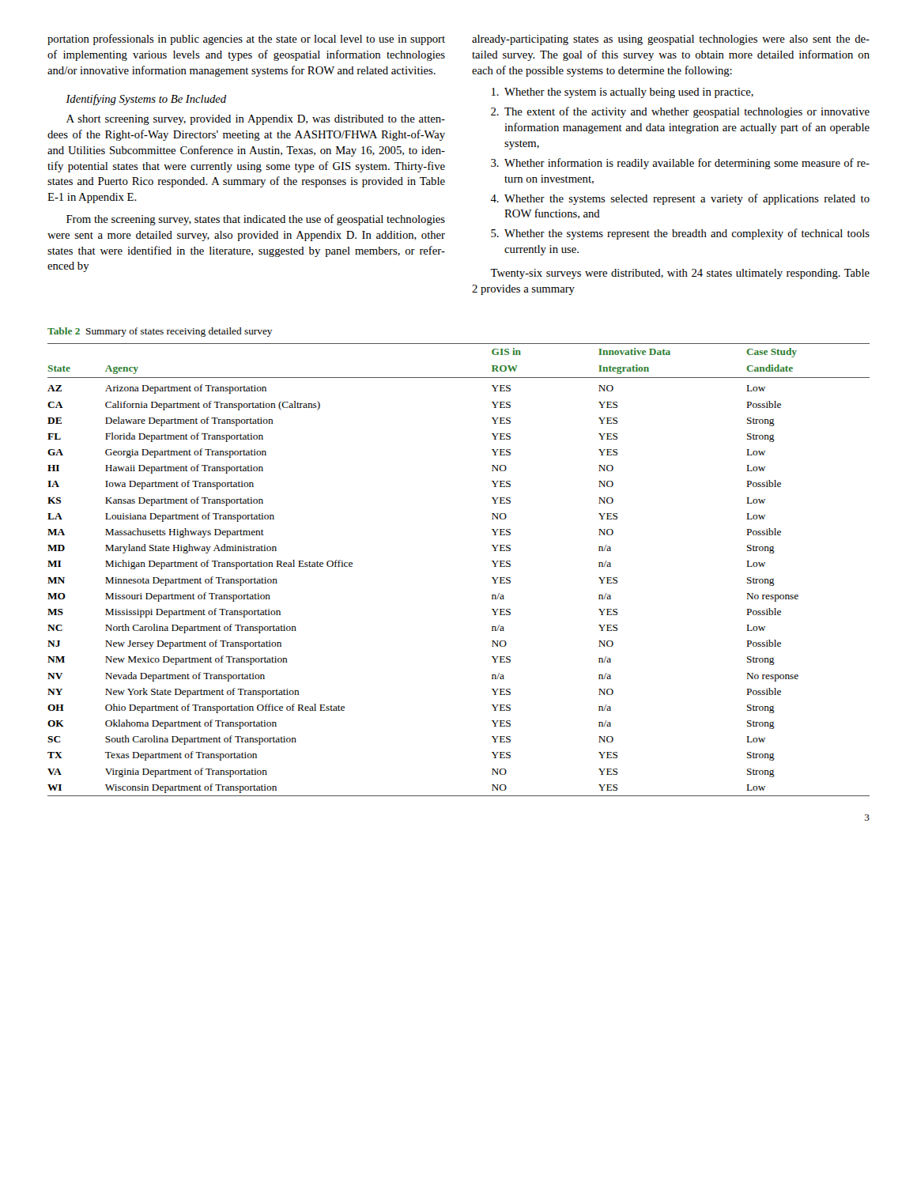portation professionals in public agencies at the state or local level to use in support of implementing various levels and types of geospatial information technologies and/or innovative information management systems for ROW and related activities.
Identifying Systems to Be Included
A short screening survey, provided in Appendix D, was distributed to the attendees of the Right-of-Way Directors' meeting at the AASHTO/FHWA Right-of-Way and Utilities Subcommittee Conference in Austin, Texas, on May 16, 2005, to identify potential states that were currently using some type of GIS system. Thirty-five states and Puerto Rico responded. A summary of the responses is provided in Table E-1 in Appendix E.
From the screening survey, states that indicated the use of geospatial technologies were sent a more detailed survey, also provided in Appendix D. In addition, other states that were identified in the literature, suggested by panel members, or referenced by
already-participating states as using geospatial technologies were also sent the detailed survey. The goal of this survey was to obtain more detailed information on each of the possible systems to determine the following:
Whether the system is actually being used in practice,
The extent of the activity and whether geospatial technologies or innovative information management and data integration are actually part of an operable system,
Whether information is readily available for determining some measure of return on investment,
Whether the systems selected represent a variety of applications related to ROW functions, and
Whether the systems represent the breadth and complexity of technical tools currently in use.
Twenty-six surveys were distributed, with 24 states ultimately responding. Table 2 provides a summary
Table 2 Summary of states receiving detailed survey
| | | GIS in | Innovative Data | Case Study |
| --- | --- | --- | --- | --- |
| State | Agency | ROW | Integration | Candidate |
| AZ | Arizona Department of Transportation | YES | NO | Low |
| CA | California Department of Transportation (Caltrans) | YES | YES | Possible |
| DE | Delaware Department of Transportation | YES | YES | Strong |
| FL | Florida Department of Transportation | YES | YES | Strong |
| GA | Georgia Department of Transportation | YES | YES | Low |
| HI | Hawaii Department of Transportation | NO | NO | Low |
| IA | Iowa Department of Transportation | YES | NO | Possible |
| KS | Kansas Department of Transportation | YES | NO | Low |
| LA | Louisiana Department of Transportation | NO | YES | Low |
| MA | Massachusetts Highways Department | YES | NO | Possible |
| MD | Maryland State Highway Administration | YES | n/a | Strong |
| MI | Michigan Department of Transportation Real Estate Office | YES | n/a | Low |
| MN | Minnesota Department of Transportation | YES | YES | Strong |
| MO | Missouri Department of Transportation | n/a | n/a | No response |
| MS | Mississippi Department of Transportation | YES | YES | Possible |
| NC | North Carolina Department of Transportation | n/a | YES | Low |
| NJ | New Jersey Department of Transportation | NO | NO | Possible |
| NM | New Mexico Department of Transportation | YES | n/a | Strong |
| NV | Nevada Department of Transportation | n/a | n/a | No response |
| NY | New York State Department of Transportation | YES | NO | Possible |
| OH | Ohio Department of Transportation Office of Real Estate | YES | n/a | Strong |
| OK | Oklahoma Department of Transportation | YES | n/a | Strong |
| SC | South Carolina Department of Transportation | YES | NO | Low |
| TX | Texas Department of Transportation | YES | YES | Strong |
| VA | Virginia Department of Transportation | NO | YES | Strong |
| WI | Wisconsin Department of Transportation | NO | YES | Low |
3